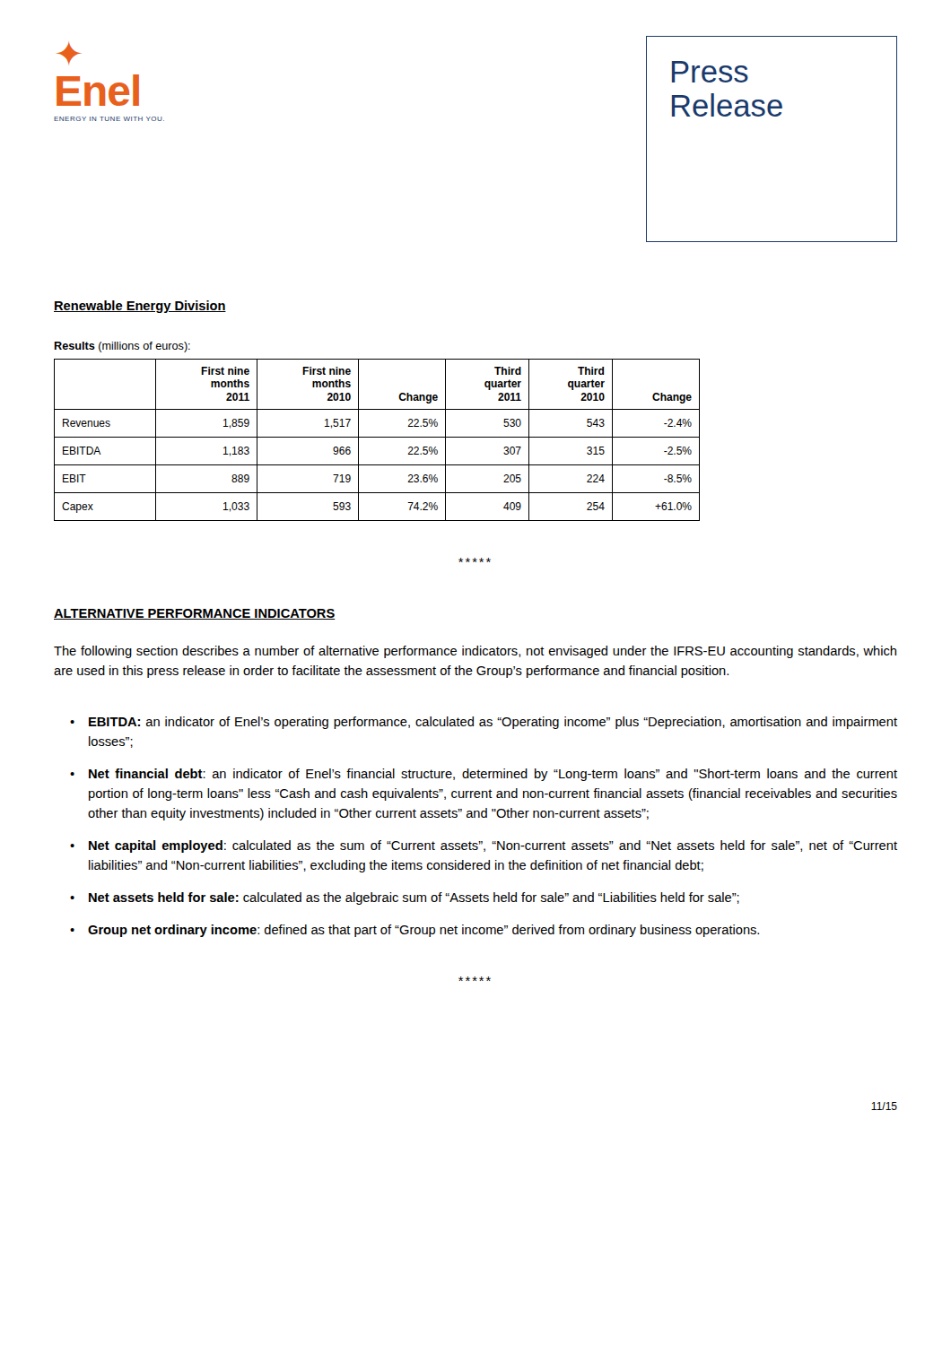✦
Enel
ENERGY IN TUNE WITH YOU.
Press
Release
Renewable Energy Division
Results (millions of euros):
| | First nine months 2011 | First nine months 2010 | Change | Third quarter 2011 | Third quarter 2010 | Change |
| --- | --- | --- | --- | --- | --- | --- |
| Revenues | 1,859 | 1,517 | 22.5% | 530 | 543 | -2.4% |
| EBITDA | 1,183 | 966 | 22.5% | 307 | 315 | -2.5% |
| EBIT | 889 | 719 | 23.6% | 205 | 224 | -8.5% |
| Capex | 1,033 | 593 | 74.2% | 409 | 254 | +61.0% |
*****
ALTERNATIVE PERFORMANCE INDICATORS
The following section describes a number of alternative performance indicators, not envisaged under the IFRS-EU accounting standards, which are used in this press release in order to facilitate the assessment of the Group’s performance and financial position.
EBITDA: an indicator of Enel’s operating performance, calculated as “Operating income” plus “Depreciation, amortisation and impairment losses”;
Net financial debt: an indicator of Enel’s financial structure, determined by “Long-term loans” and "Short-term loans and the current portion of long-term loans" less “Cash and cash equivalents”, current and non-current financial assets (financial receivables and securities other than equity investments) included in “Other current assets” and "Other non-current assets”;
Net capital employed: calculated as the sum of “Current assets”, “Non-current assets” and “Net assets held for sale”, net of “Current liabilities” and “Non-current liabilities”, excluding the items considered in the definition of net financial debt;
Net assets held for sale: calculated as the algebraic sum of “Assets held for sale” and “Liabilities held for sale”;
Group net ordinary income: defined as that part of “Group net income” derived from ordinary business operations.
*****
11/15